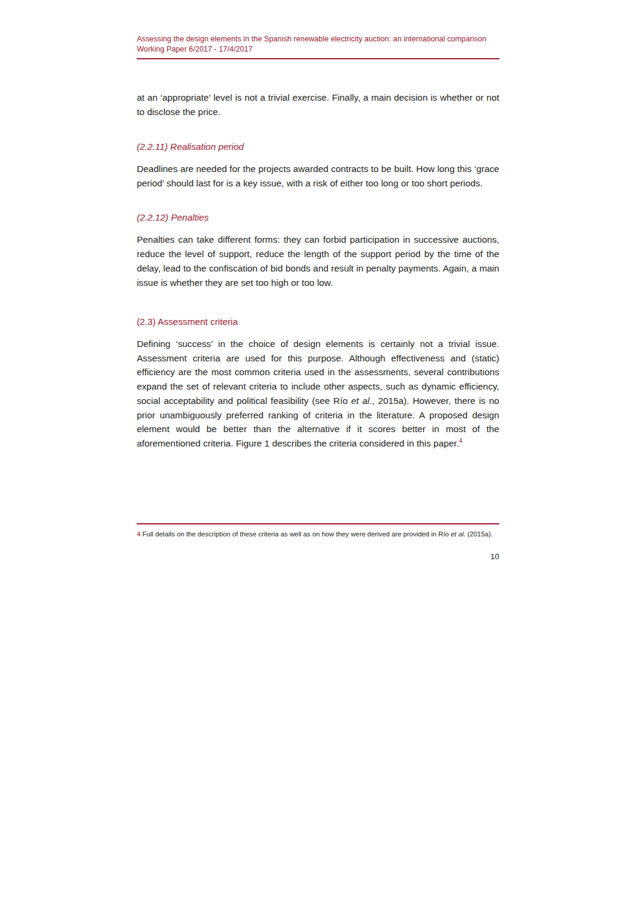Assessing the design elements in the Spanish renewable electricity auction: an international comparison Working Paper 6/2017 - 17/4/2017
at an ‘appropriate’ level is not a trivial exercise. Finally, a main decision is whether or not to disclose the price.
(2.2.11) Realisation period
Deadlines are needed for the projects awarded contracts to be built. How long this ‘grace period’ should last for is a key issue, with a risk of either too long or too short periods.
(2.2.12) Penalties
Penalties can take different forms: they can forbid participation in successive auctions, reduce the level of support, reduce the length of the support period by the time of the delay, lead to the confiscation of bid bonds and result in penalty payments. Again, a main issue is whether they are set too high or too low.
(2.3) Assessment criteria
Defining ‘success’ in the choice of design elements is certainly not a trivial issue. Assessment criteria are used for this purpose. Although effectiveness and (static) efficiency are the most common criteria used in the assessments, several contributions expand the set of relevant criteria to include other aspects, such as dynamic efficiency, social acceptability and political feasibility (see Río et al., 2015a). However, there is no prior unambiguously preferred ranking of criteria in the literature. A proposed design element would be better than the alternative if it scores better in most of the aforementioned criteria. Figure 1 describes the criteria considered in this paper.4
4 Full details on the description of these criteria as well as on how they were derived are provided in Río et al. (2015a).
10